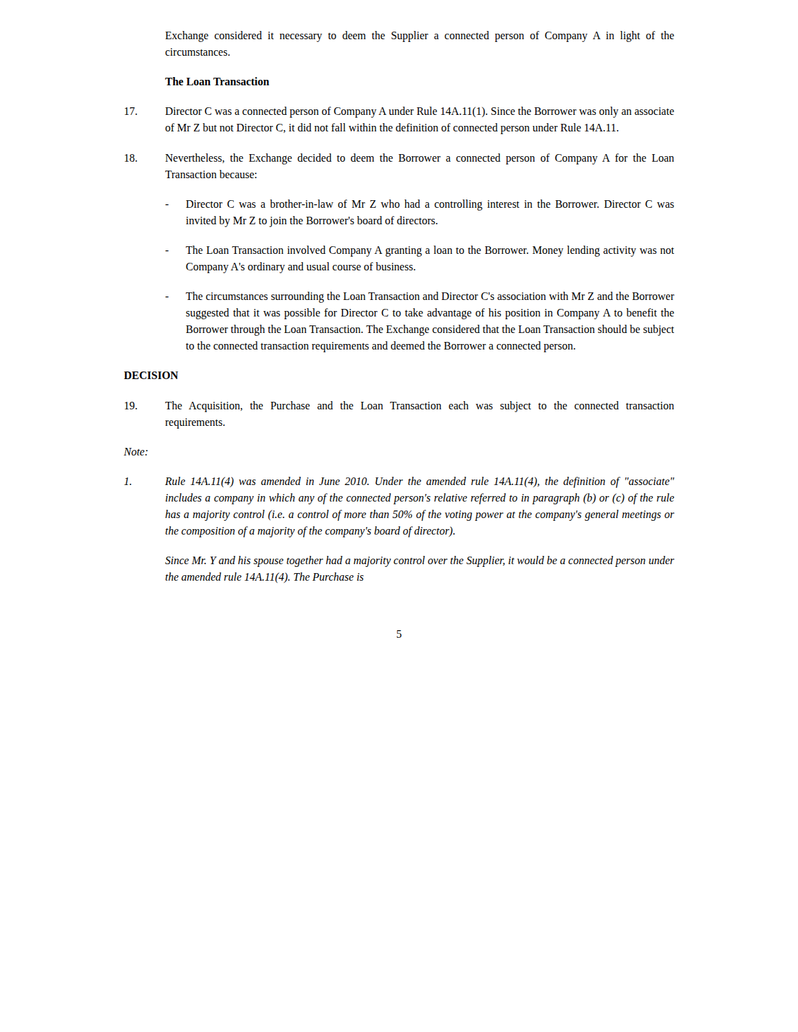Exchange considered it necessary to deem the Supplier a connected person of Company A in light of the circumstances.
The Loan Transaction
17.
Director C was a connected person of Company A under Rule 14A.11(1). Since the Borrower was only an associate of Mr Z but not Director C, it did not fall within the definition of connected person under Rule 14A.11.
18.
Nevertheless, the Exchange decided to deem the Borrower a connected person of Company A for the Loan Transaction because:
-
Director C was a brother-in-law of Mr Z who had a controlling interest in the Borrower. Director C was invited by Mr Z to join the Borrower's board of directors.
-
The Loan Transaction involved Company A granting a loan to the Borrower. Money lending activity was not Company A's ordinary and usual course of business.
-
The circumstances surrounding the Loan Transaction and Director C's association with Mr Z and the Borrower suggested that it was possible for Director C to take advantage of his position in Company A to benefit the Borrower through the Loan Transaction. The Exchange considered that the Loan Transaction should be subject to the connected transaction requirements and deemed the Borrower a connected person.
DECISION
19.
The Acquisition, the Purchase and the Loan Transaction each was subject to the connected transaction requirements.
Note:
1.
Rule 14A.11(4) was amended in June 2010. Under the amended rule 14A.11(4), the definition of "associate" includes a company in which any of the connected person's relative referred to in paragraph (b) or (c) of the rule has a majority control (i.e. a control of more than 50% of the voting power at the company's general meetings or the composition of a majority of the company's board of director).
Since Mr. Y and his spouse together had a majority control over the Supplier, it would be a connected person under the amended rule 14A.11(4). The Purchase is
5